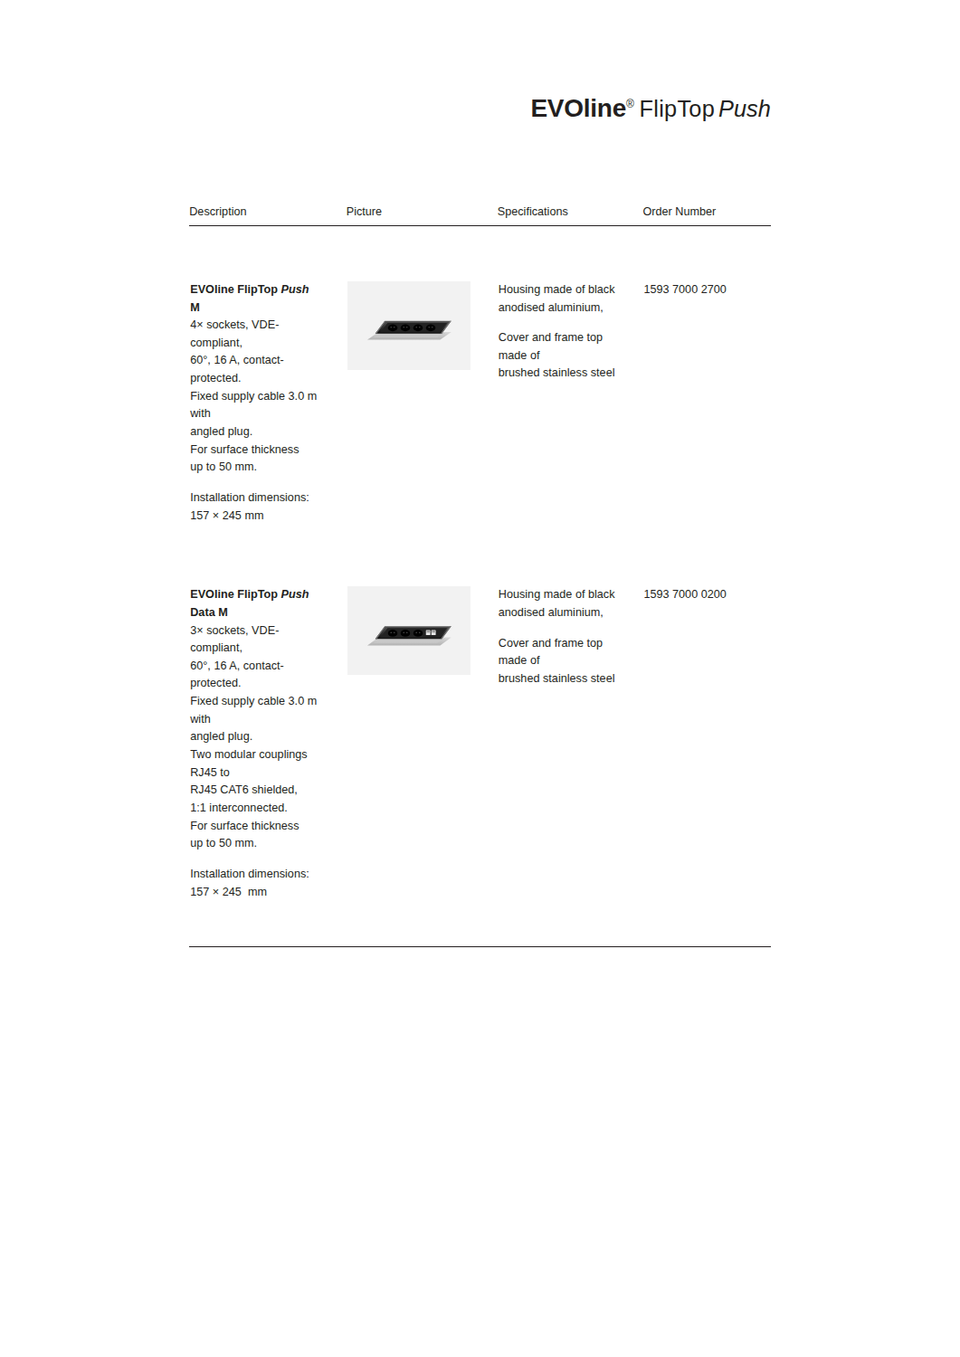EVOline®FlipTop Push
| Description | Picture | Specifications | Order Number |
| --- | --- | --- | --- |
| EVOline FlipTop Push M 4× sockets, VDE-compliant, 60°, 16 A, contact-protected. Fixed supply cable 3.0 m with angled plug. For surface thickness up to 50 mm. Installation dimensions: 157 × 245 mm | | Housing made of black anodised aluminium, Cover and frame top made of brushed stainless steel | 1593 7000 2700 |
| EVOline FlipTop Push Data M 3× sockets, VDE-compliant, 60°, 16 A, contact-protected. Fixed supply cable 3.0 m with angled plug. Two modular couplings RJ45 to RJ45 CAT6 shielded, 1:1 interconnected. For surface thickness up to 50 mm. Installation dimensions: 157 × 245 mm | | Housing made of black anodised aluminium, Cover and frame top made of brushed stainless steel | 1593 7000 0200 |